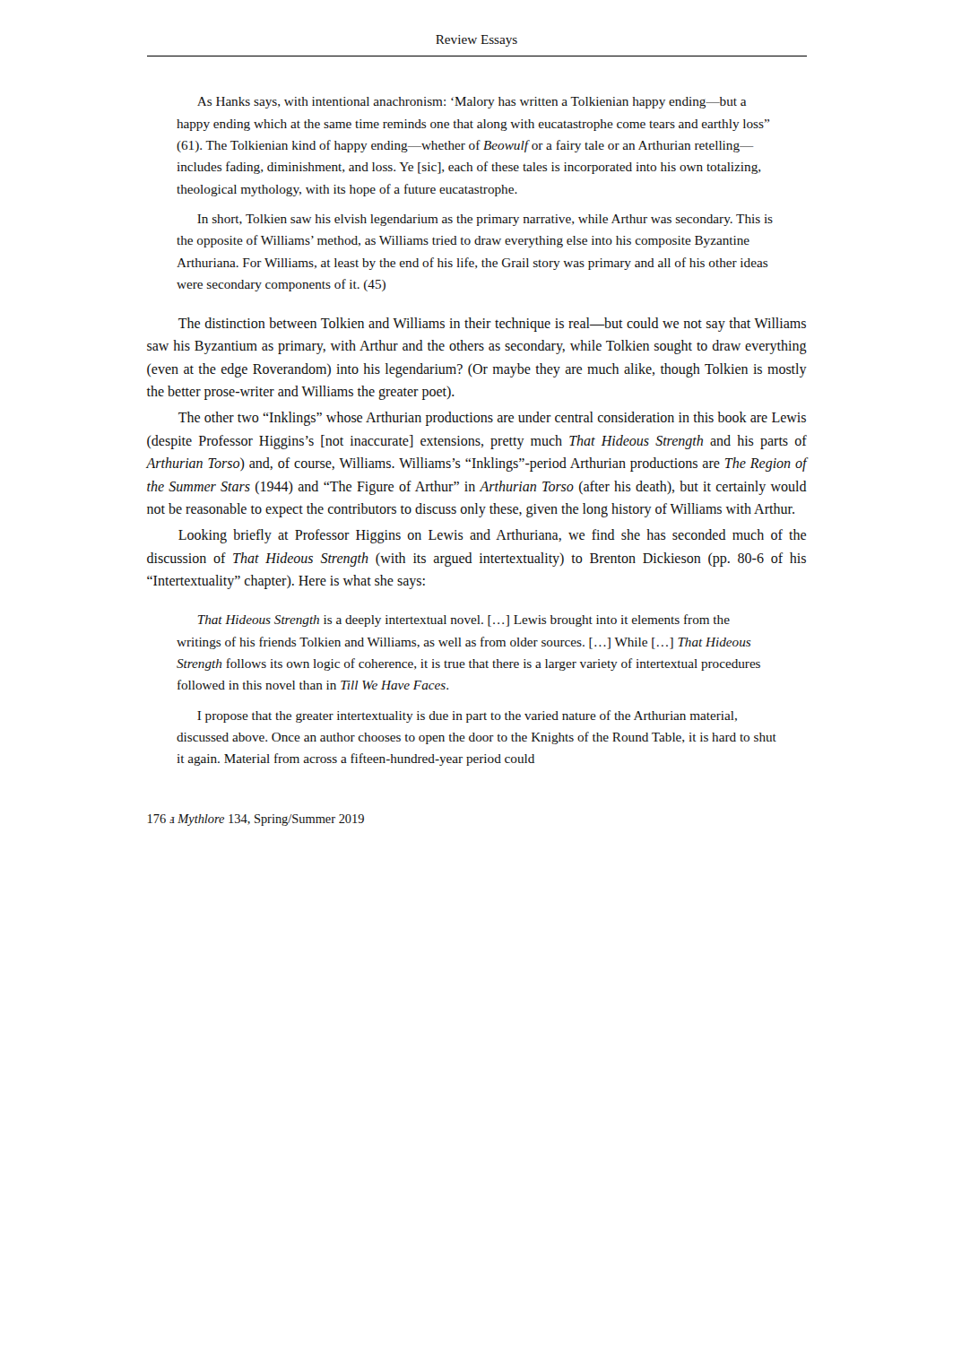Review Essays
As Hanks says, with intentional anachronism: ‘Malory has written a Tolkienian happy ending—but a happy ending which at the same time reminds one that along with eucatastrophe come tears and earthly loss” (61). The Tolkienian kind of happy ending—whether of Beowulf or a fairy tale or an Arthurian retelling—includes fading, diminishment, and loss. Ye [sic], each of these tales is incorporated into his own totalizing, theological mythology, with its hope of a future eucatastrophe.
In short, Tolkien saw his elvish legendarium as the primary narrative, while Arthur was secondary. This is the opposite of Williams’ method, as Williams tried to draw everything else into his composite Byzantine Arthuriana. For Williams, at least by the end of his life, the Grail story was primary and all of his other ideas were secondary components of it. (45)
The distinction between Tolkien and Williams in their technique is real—but could we not say that Williams saw his Byzantium as primary, with Arthur and the others as secondary, while Tolkien sought to draw everything (even at the edge Roverandom) into his legendarium? (Or maybe they are much alike, though Tolkien is mostly the better prose-writer and Williams the greater poet).
The other two “Inklings” whose Arthurian productions are under central consideration in this book are Lewis (despite Professor Higgins’s [not inaccurate] extensions, pretty much That Hideous Strength and his parts of Arthurian Torso) and, of course, Williams. Williams’s “Inklings”-period Arthurian productions are The Region of the Summer Stars (1944) and “The Figure of Arthur” in Arthurian Torso (after his death), but it certainly would not be reasonable to expect the contributors to discuss only these, given the long history of Williams with Arthur.
Looking briefly at Professor Higgins on Lewis and Arthuriana, we find she has seconded much of the discussion of That Hideous Strength (with its argued intertextuality) to Brenton Dickieson (pp. 80-6 of his “Intertextuality” chapter). Here is what she says:
That Hideous Strength is a deeply intertextual novel. […] Lewis brought into it elements from the writings of his friends Tolkien and Williams, as well as from older sources. […] While […] That Hideous Strength follows its own logic of coherence, it is true that there is a larger variety of intertextual procedures followed in this novel than in Till We Have Faces.
I propose that the greater intertextuality is due in part to the varied nature of the Arthurian material, discussed above. Once an author chooses to open the door to the Knights of the Round Table, it is hard to shut it again. Material from across a fifteen-hundred-year period could
176 ⅎ Mythlore 134, Spring/Summer 2019